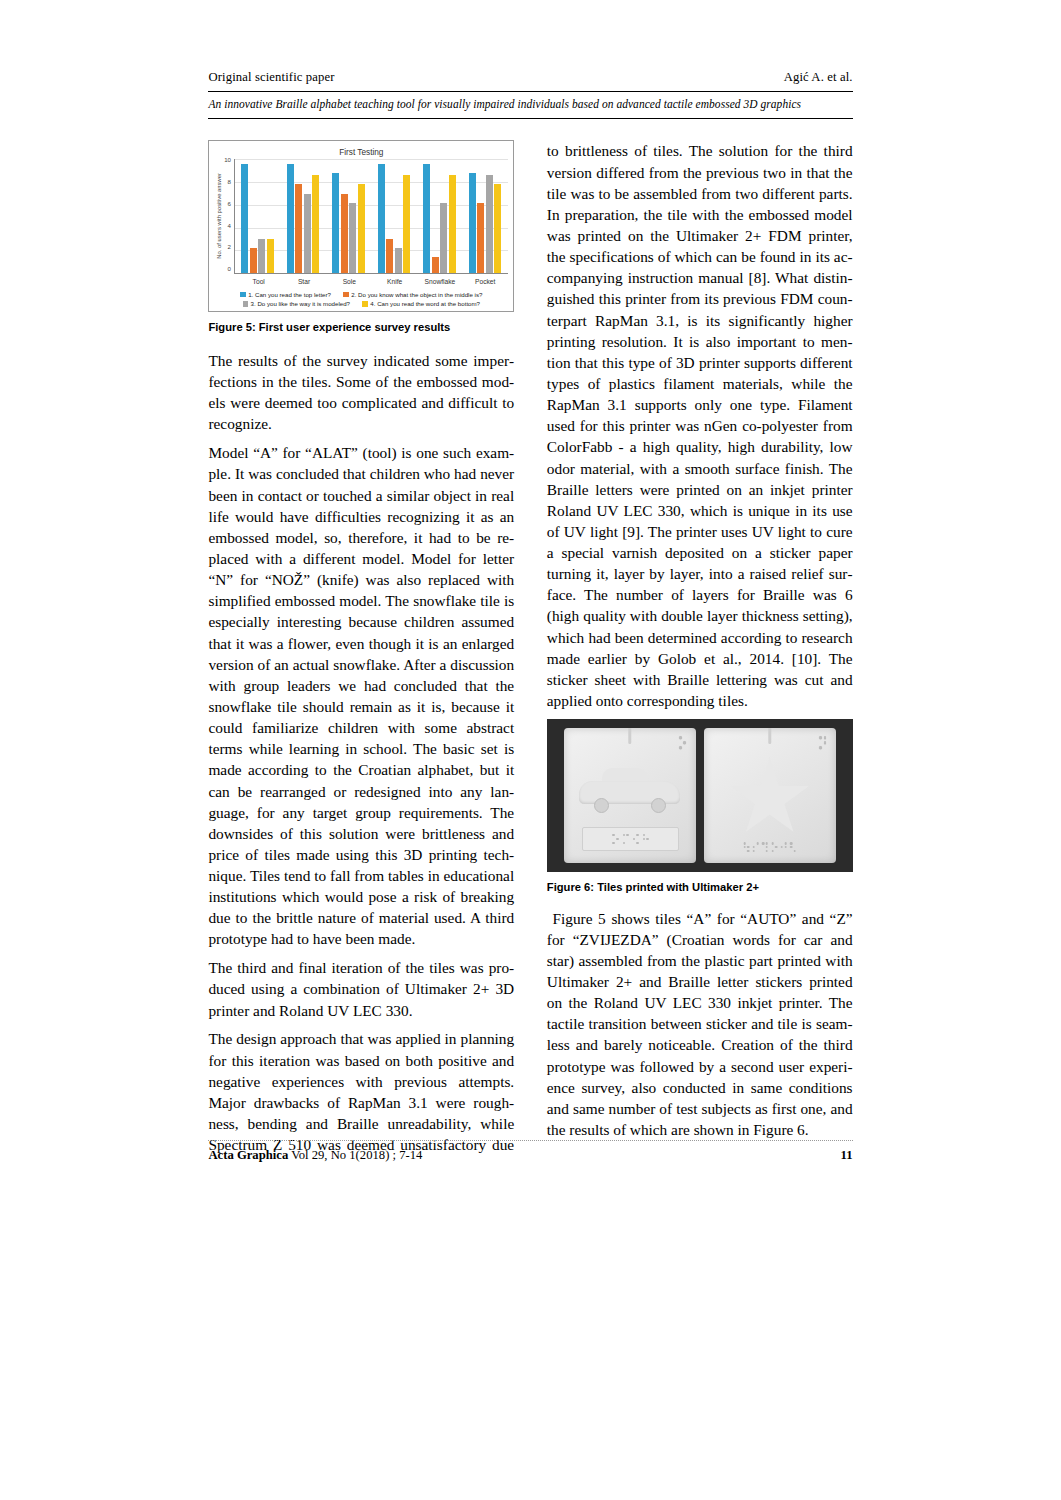Original scientific paper
Agić A. et al.
An innovative Braille alphabet teaching tool for visually impaired individuals based on advanced tactile embossed 3D graphics
First Testing
No. of users with positive answer
1086420
Tool Star Sole Knife Snowflake Pocket
1. Can you read the top letter? 2. Do you know what the object in the middle is?
3. Do you like the way it is modeled? 4. Can you read the word at the bottom?
Figure 5: First user experience survey results
The results of the survey indicated some imperfections in the tiles. Some of the embossed models were deemed too complicated and difficult to recognize.
Model “A” for “ALAT” (tool) is one such example. It was concluded that children who had never been in contact or touched a similar object in real life would have difficulties recognizing it as an embossed model, so, therefore, it had to be replaced with a different model. Model for letter “N” for “NOŽ” (knife) was also replaced with simplified embossed model. The snowflake tile is especially interesting because children assumed that it was a flower, even though it is an enlarged version of an actual snowflake. After a discussion with group leaders we had concluded that the snowflake tile should remain as it is, because it could familiarize children with some abstract terms while learning in school. The basic set is made according to the Croatian alphabet, but it can be rearranged or redesigned into any language, for any target group requirements. The downsides of this solution were brittleness and price of tiles made using this 3D printing technique. Tiles tend to fall from tables in educational institutions which would pose a risk of breaking due to the brittle nature of material used. A third prototype had to have been made.
The third and final iteration of the tiles was produced using a combination of Ultimaker 2+ 3D printer and Roland UV LEC 330.
The design approach that was applied in planning for this iteration was based on both positive and negative experiences with previous attempts. Major drawbacks of RapMan 3.1 were roughness, bending and Braille unreadability, while Spectrum Z 510 was deemed unsatisfactory due to brittleness of tiles. The solution for the third version differed from the previous two in that the tile was to be assembled from two different parts. In preparation, the tile with the embossed model was printed on the Ultimaker 2+ FDM printer, the specifications of which can be found in its accompanying instruction manual [8]. What distinguished this printer from its previous FDM counterpart RapMan 3.1, is its significantly higher printing resolution. It is also important to mention that this type of 3D printer supports different types of plastics filament materials, while the RapMan 3.1 supports only one type. Filament used for this printer was nGen co-polyester from ColorFabb - a high quality, high durability, low odor material, with a smooth surface finish. The Braille letters were printed on an inkjet printer Roland UV LEC 330, which is unique in its use of UV light [9]. The printer uses UV light to cure a special varnish deposited on a sticker paper turning it, layer by layer, into a raised relief surface. The number of layers for Braille was 6 (high quality with double layer thickness setting), which had been determined according to research made earlier by Golob et al., 2014. [10]. The sticker sheet with Braille lettering was cut and applied onto corresponding tiles.
Figure 6: Tiles printed with Ultimaker 2+
Figure 5 shows tiles “A” for “AUTO” and “Z” for “ZVIJEZDA” (Croatian words for car and star) assembled from the plastic part printed with Ultimaker 2+ and Braille letter stickers printed on the Roland UV LEC 330 inkjet printer. The tactile transition between sticker and tile is seamless and barely noticeable. Creation of the third prototype was followed by a second user experience survey, also conducted in same conditions and same number of test subjects as first one, and the results of which are shown in Figure 6.
Acta Graphica Vol 29, No 1(2018) ; 7-14
11